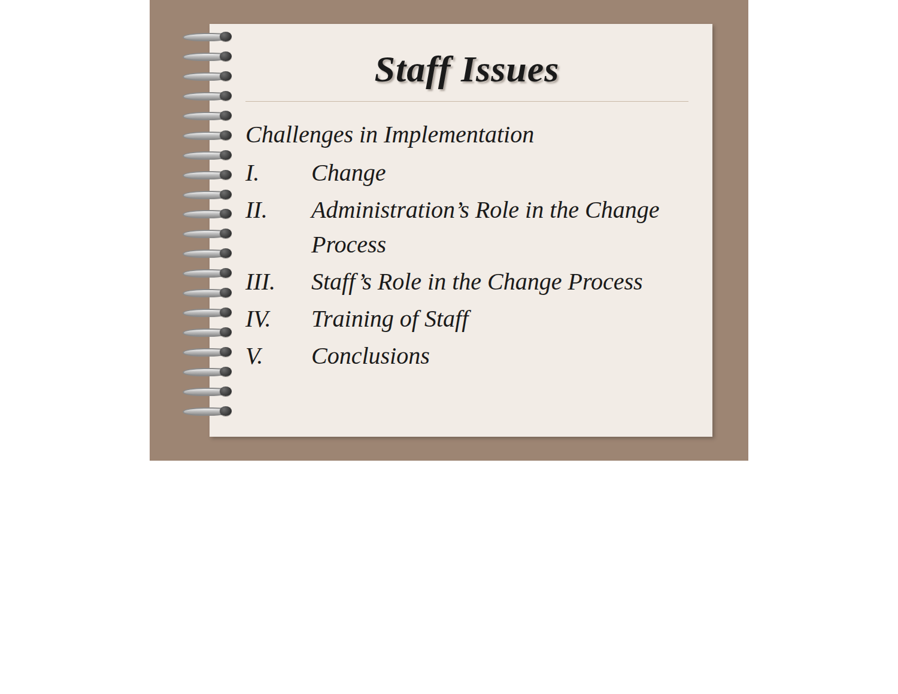Staff Issues
Challenges in Implementation
I. Change
II. Administration’s Role in the Change Process
III. Staff’s Role in the Change Process
IV. Training of Staff
V. Conclusions